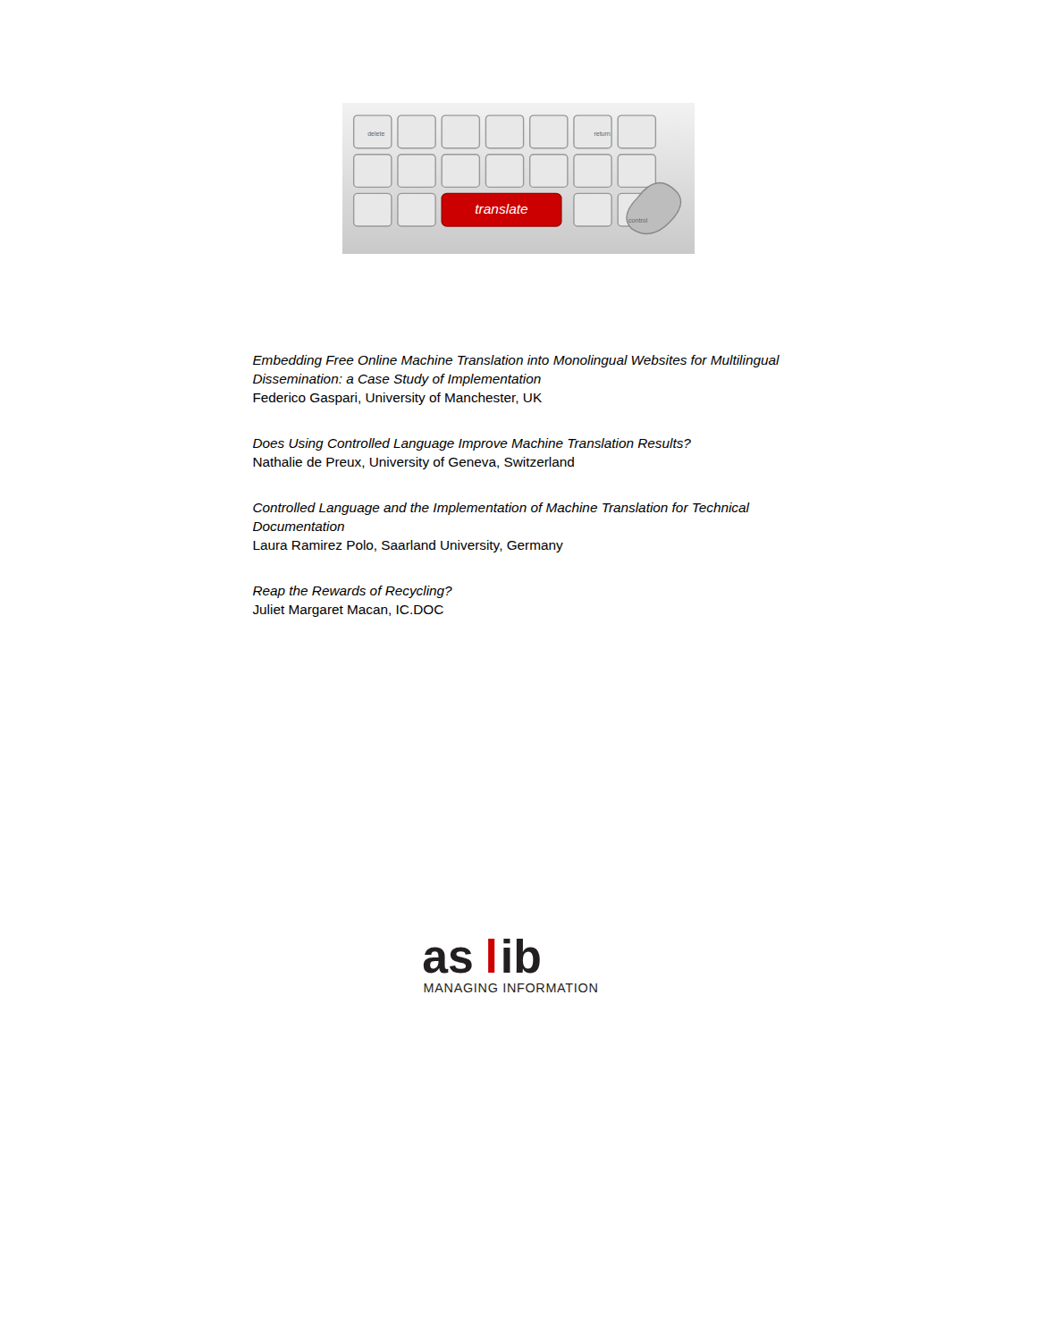Embedding Free Online Machine Translation into Monolingual Websites for Multilingual Dissemination: a Case Study of Implementation
Federico Gaspari, University of Manchester, UK
Does Using Controlled Language Improve Machine Translation Results?
Nathalie de Preux, University of Geneva, Switzerland
Controlled Language and the Implementation of Machine Translation for Technical Documentation
Laura Ramirez Polo, Saarland University, Germany
Reap the Rewards of Recycling?
Juliet Margaret Macan, IC.DOC